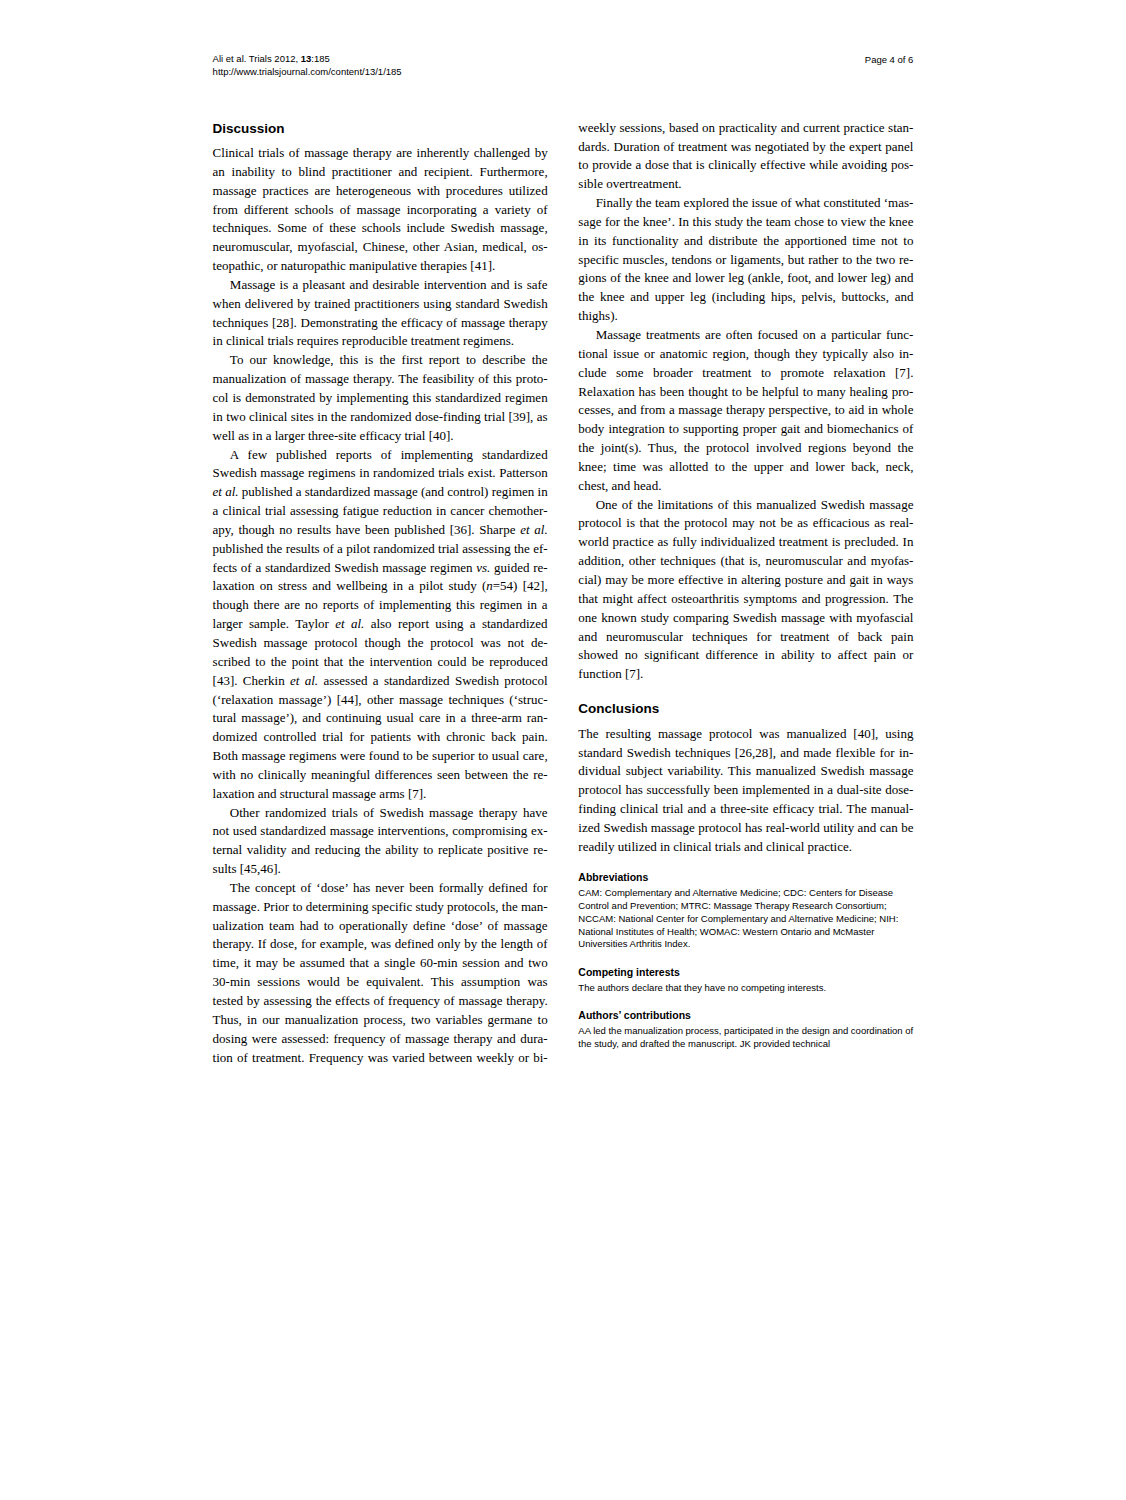Ali et al. Trials 2012, 13:185
http://www.trialsjournal.com/content/13/1/185
Page 4 of 6
Discussion
Clinical trials of massage therapy are inherently challenged by an inability to blind practitioner and recipient. Furthermore, massage practices are heterogeneous with procedures utilized from different schools of massage incorporating a variety of techniques. Some of these schools include Swedish massage, neuromuscular, myofascial, Chinese, other Asian, medical, osteopathic, or naturopathic manipulative therapies [41].
Massage is a pleasant and desirable intervention and is safe when delivered by trained practitioners using standard Swedish techniques [28]. Demonstrating the efficacy of massage therapy in clinical trials requires reproducible treatment regimens.
To our knowledge, this is the first report to describe the manualization of massage therapy. The feasibility of this protocol is demonstrated by implementing this standardized regimen in two clinical sites in the randomized dose-finding trial [39], as well as in a larger three-site efficacy trial [40].
A few published reports of implementing standardized Swedish massage regimens in randomized trials exist. Patterson et al. published a standardized massage (and control) regimen in a clinical trial assessing fatigue reduction in cancer chemotherapy, though no results have been published [36]. Sharpe et al. published the results of a pilot randomized trial assessing the effects of a standardized Swedish massage regimen vs. guided relaxation on stress and wellbeing in a pilot study (n=54) [42], though there are no reports of implementing this regimen in a larger sample. Taylor et al. also report using a standardized Swedish massage protocol though the protocol was not described to the point that the intervention could be reproduced [43]. Cherkin et al. assessed a standardized Swedish protocol (‘relaxation massage’) [44], other massage techniques (‘structural massage’), and continuing usual care in a three-arm randomized controlled trial for patients with chronic back pain. Both massage regimens were found to be superior to usual care, with no clinically meaningful differences seen between the relaxation and structural massage arms [7].
Other randomized trials of Swedish massage therapy have not used standardized massage interventions, compromising external validity and reducing the ability to replicate positive results [45,46].
The concept of ‘dose’ has never been formally defined for massage. Prior to determining specific study protocols, the manualization team had to operationally define ‘dose’ of massage therapy. If dose, for example, was defined only by the length of time, it may be assumed that a single 60-min session and two 30-min sessions would be equivalent. This assumption was tested by assessing the effects of frequency of massage therapy. Thus, in our manualization process, two variables germane to dosing were assessed: frequency of massage therapy and duration of treatment. Frequency was varied between weekly or bi-weekly sessions, based on practicality and current practice standards. Duration of treatment was negotiated by the expert panel to provide a dose that is clinically effective while avoiding possible overtreatment.
Finally the team explored the issue of what constituted ‘massage for the knee’. In this study the team chose to view the knee in its functionality and distribute the apportioned time not to specific muscles, tendons or ligaments, but rather to the two regions of the knee and lower leg (ankle, foot, and lower leg) and the knee and upper leg (including hips, pelvis, buttocks, and thighs).
Massage treatments are often focused on a particular functional issue or anatomic region, though they typically also include some broader treatment to promote relaxation [7]. Relaxation has been thought to be helpful to many healing processes, and from a massage therapy perspective, to aid in whole body integration to supporting proper gait and biomechanics of the joint(s). Thus, the protocol involved regions beyond the knee; time was allotted to the upper and lower back, neck, chest, and head.
One of the limitations of this manualized Swedish massage protocol is that the protocol may not be as efficacious as real-world practice as fully individualized treatment is precluded. In addition, other techniques (that is, neuromuscular and myofascial) may be more effective in altering posture and gait in ways that might affect osteoarthritis symptoms and progression. The one known study comparing Swedish massage with myofascial and neuromuscular techniques for treatment of back pain showed no significant difference in ability to affect pain or function [7].
Conclusions
The resulting massage protocol was manualized [40], using standard Swedish techniques [26,28], and made flexible for individual subject variability. This manualized Swedish massage protocol has successfully been implemented in a dual-site dose-finding clinical trial and a three-site efficacy trial. The manualized Swedish massage protocol has real-world utility and can be readily utilized in clinical trials and clinical practice.
Abbreviations
CAM: Complementary and Alternative Medicine; CDC: Centers for Disease Control and Prevention; MTRC: Massage Therapy Research Consortium; NCCAM: National Center for Complementary and Alternative Medicine; NIH: National Institutes of Health; WOMAC: Western Ontario and McMaster Universities Arthritis Index.
Competing interests
The authors declare that they have no competing interests.
Authors’ contributions
AA led the manualization process, participated in the design and coordination of the study, and drafted the manuscript. JK provided technical